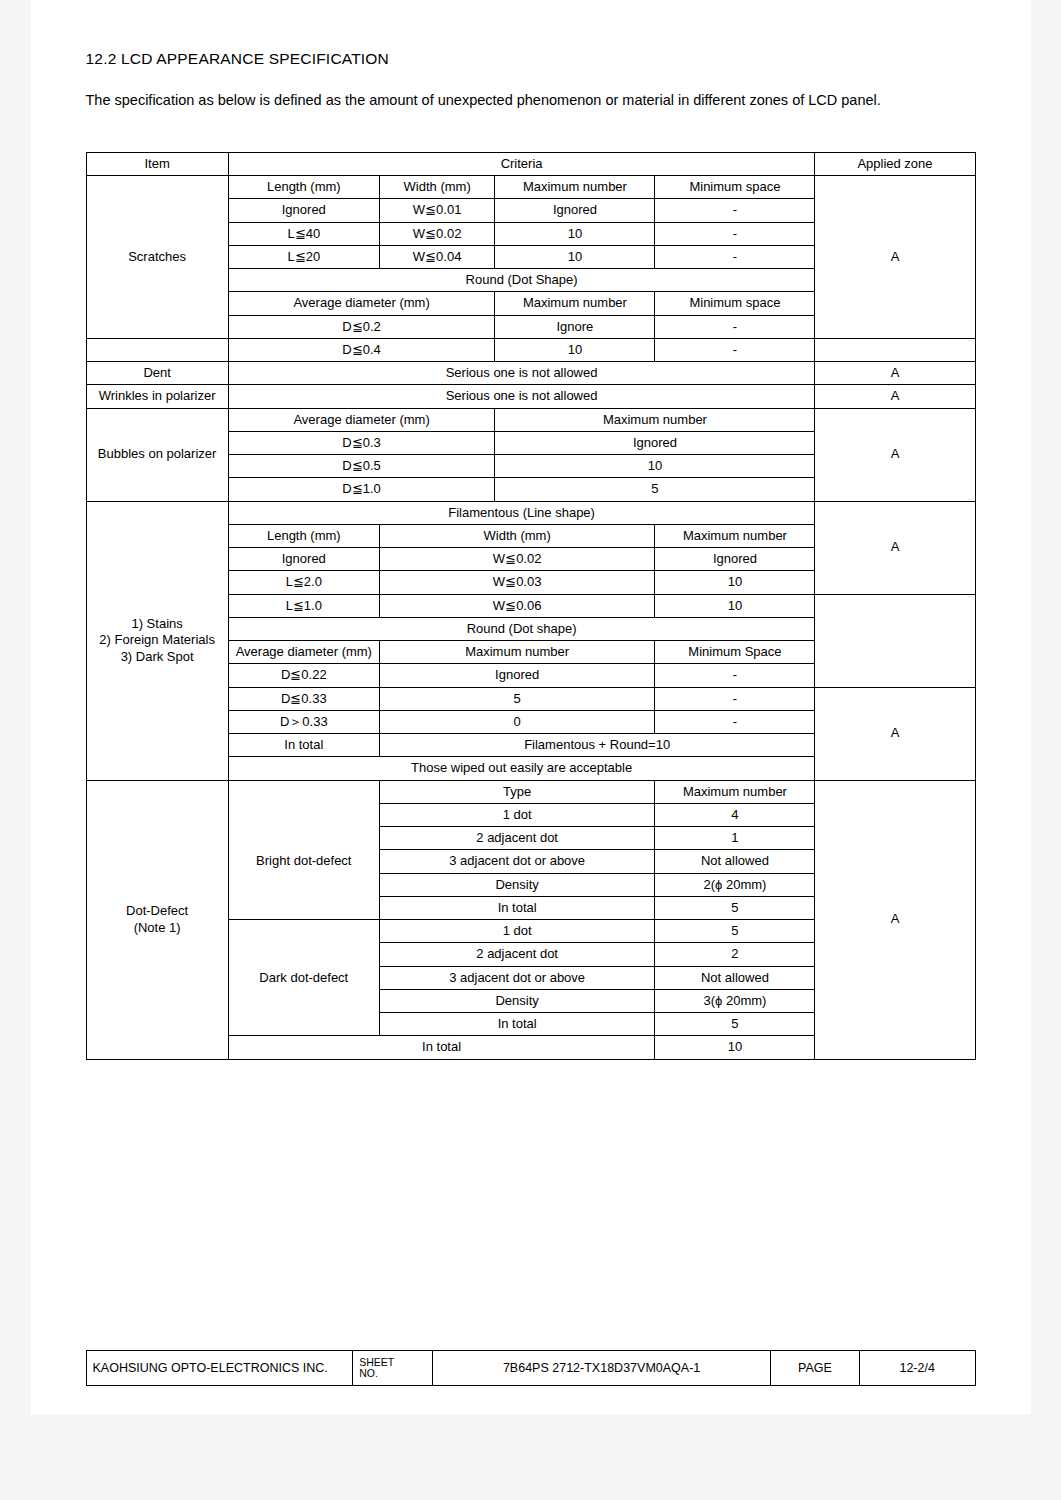12.2 LCD APPEARANCE SPECIFICATION
The specification as below is defined as the amount of unexpected phenomenon or material in different zones of LCD panel.
| Item | Criteria | Applied zone |
| --- | --- | --- |
| Scratches | Length (mm) | Width (mm) | Maximum number | Minimum space | A |
| Ignored | W≦0.01 | Ignored | - |
| L≦40 | W≦0.02 | 10 | - |
| L≦20 | W≦0.04 | 10 | - |
| Round (Dot Shape) |
| Average diameter (mm) | Maximum number | Minimum space |
| D≦0.2 | Ignore | - |
| | D≦0.4 | 10 | - | |
| Dent | Serious one is not allowed | A |
| Wrinkles in polarizer | Serious one is not allowed | A |
| Bubbles on polarizer | Average diameter (mm) | Maximum number | A |
| D≦0.3 | Ignored |
| D≦0.5 | 10 |
| D≦1.0 | 5 |
| 1) Stains 2) Foreign Materials 3) Dark Spot | Filamentous (Line shape) | A |
| Length (mm) | Width (mm) | Maximum number |
| Ignored | W≦0.02 | Ignored |
| L≦2.0 | W≦0.03 | 10 |
| L≦1.0 | W≦0.06 | 10 | |
| Round (Dot shape) | |
| Average diameter (mm) | Maximum number | Minimum Space | |
| D≦0.22 | Ignored | - | |
| D≦0.33 | 5 | - | A |
| D＞0.33 | 0 | - |
| In total | Filamentous + Round=10 |
| Those wiped out easily are acceptable |
| Dot-Defect (Note 1) | | Type | Maximum number | A |
| Bright dot-defect | 1 dot | 4 |
| 2 adjacent dot | 1 |
| 3 adjacent dot or above | Not allowed |
| Density | 2(ϕ 20mm) |
| In total | 5 |
| Dark dot-defect | 1 dot | 5 |
| 2 adjacent dot | 2 |
| 3 adjacent dot or above | Not allowed |
| Density | 3(ϕ 20mm) |
| In total | 5 |
| In total | 10 |
| KAOHSIUNG OPTO-ELECTRONICS INC. | SHEET NO. | 7B64PS 2712-TX18D37VM0AQA-1 | PAGE | 12-2/4 |